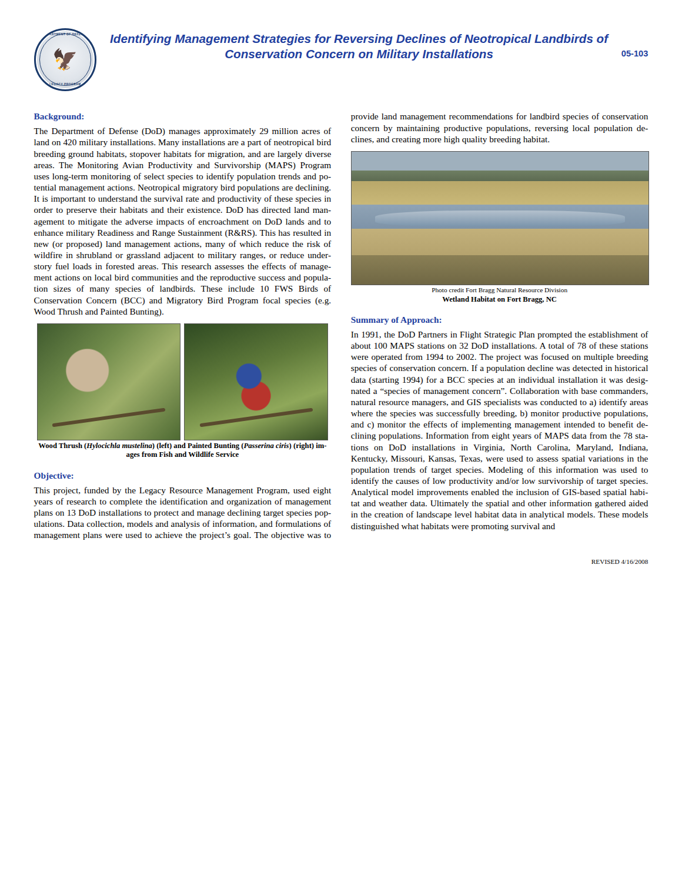DEPARTMENT OF DEFENSE
🦅
LEGACY PROGRAM
Identifying Management Strategies for Reversing Declines of Neotropical Landbirds of Conservation Concern on Military Installations
05-103
Background:
The Department of Defense (DoD) manages approximately 29 million acres of land on 420 military installations. Many installations are a part of neotropical bird breeding ground habitats, stopover habitats for migration, and are largely diverse areas. The Monitoring Avian Productivity and Survivorship (MAPS) Program uses long-term monitoring of select species to identify population trends and potential management actions. Neotropical migratory bird populations are declining. It is important to understand the survival rate and productivity of these species in order to preserve their habitats and their existence. DoD has directed land management to mitigate the adverse impacts of encroachment on DoD lands and to enhance military Readiness and Range Sustainment (R&RS). This has resulted in new (or proposed) land management actions, many of which reduce the risk of wildfire in shrubland or grassland adjacent to military ranges, or reduce understory fuel loads in forested areas. This research assesses the effects of management actions on local bird communities and the reproductive success and population sizes of many species of landbirds. These include 10 FWS Birds of Conservation Concern (BCC) and Migratory Bird Program focal species (e.g. Wood Thrush and Painted Bunting).
Wood Thrush (Hylocichla mustelina) (left) and Painted Bunting (Passerina ciris) (right) images from Fish and Wildlife Service
Objective:
This project, funded by the Legacy Resource Management Program, used eight years of research to complete the identification and organization of management plans on 13 DoD installations to protect and manage declining target species populations. Data collection, models and analysis of information, and formulations of management plans were used to achieve the project’s goal. The objective was to provide land management recommendations for landbird species of conservation concern by maintaining productive populations, reversing local population declines, and creating more high quality breeding habitat.
Photo credit Fort Bragg Natural Resource Division Wetland Habitat on Fort Bragg, NC
Summary of Approach:
In 1991, the DoD Partners in Flight Strategic Plan prompted the establishment of about 100 MAPS stations on 32 DoD installations. A total of 78 of these stations were operated from 1994 to 2002. The project was focused on multiple breeding species of conservation concern. If a population decline was detected in historical data (starting 1994) for a BCC species at an individual installation it was designated a “species of management concern”. Collaboration with base commanders, natural resource managers, and GIS specialists was conducted to a) identify areas where the species was successfully breeding, b) monitor productive populations, and c) monitor the effects of implementing management intended to benefit declining populations. Information from eight years of MAPS data from the 78 stations on DoD installations in Virginia, North Carolina, Maryland, Indiana, Kentucky, Missouri, Kansas, Texas, were used to assess spatial variations in the population trends of target species. Modeling of this information was used to identify the causes of low productivity and/or low survivorship of target species. Analytical model improvements enabled the inclusion of GIS-based spatial habitat and weather data. Ultimately the spatial and other information gathered aided in the creation of landscape level habitat data in analytical models. These models distinguished what habitats were promoting survival and
REVISED 4/16/2008